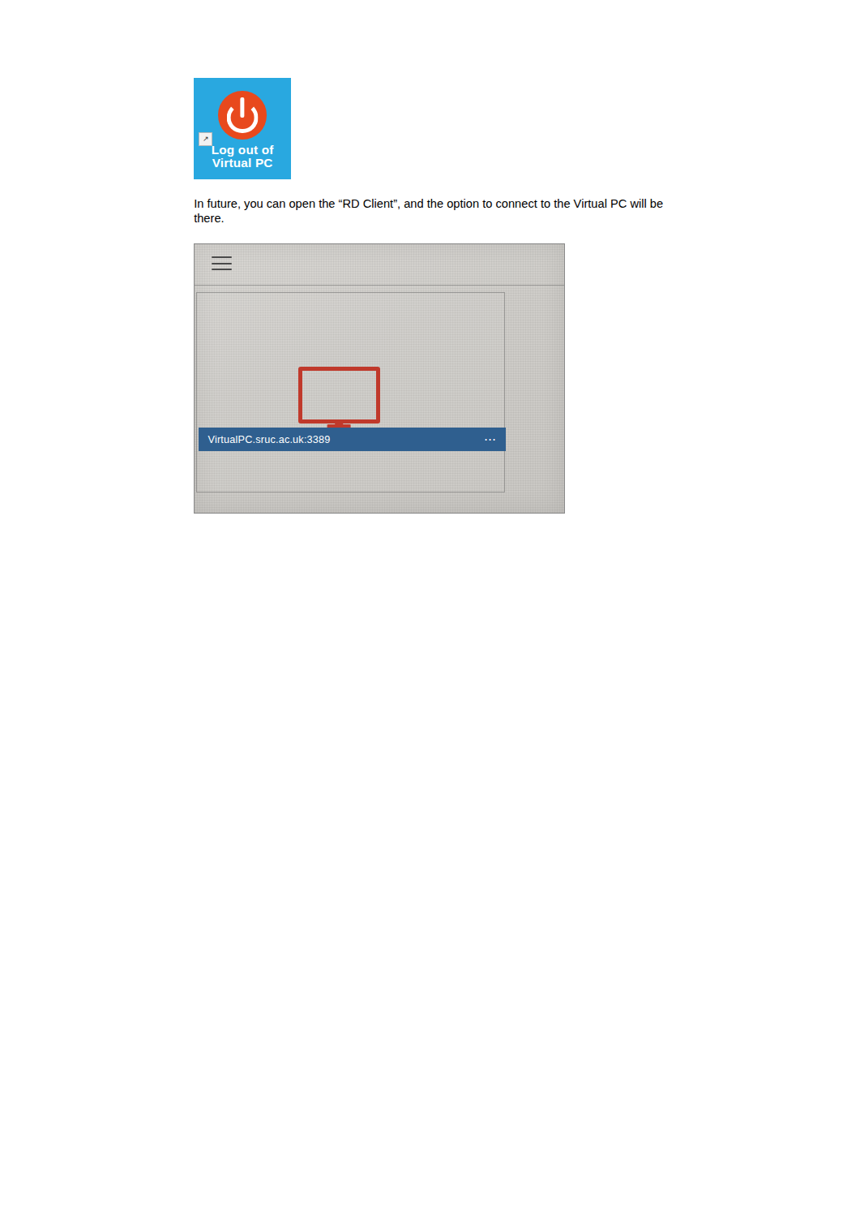Log out of
Virtual PC
↗
In future, you can open the “RD Client”, and the option to connect to the Virtual PC will be there.
VirtualPC.sruc.ac.uk:3389 ⋯